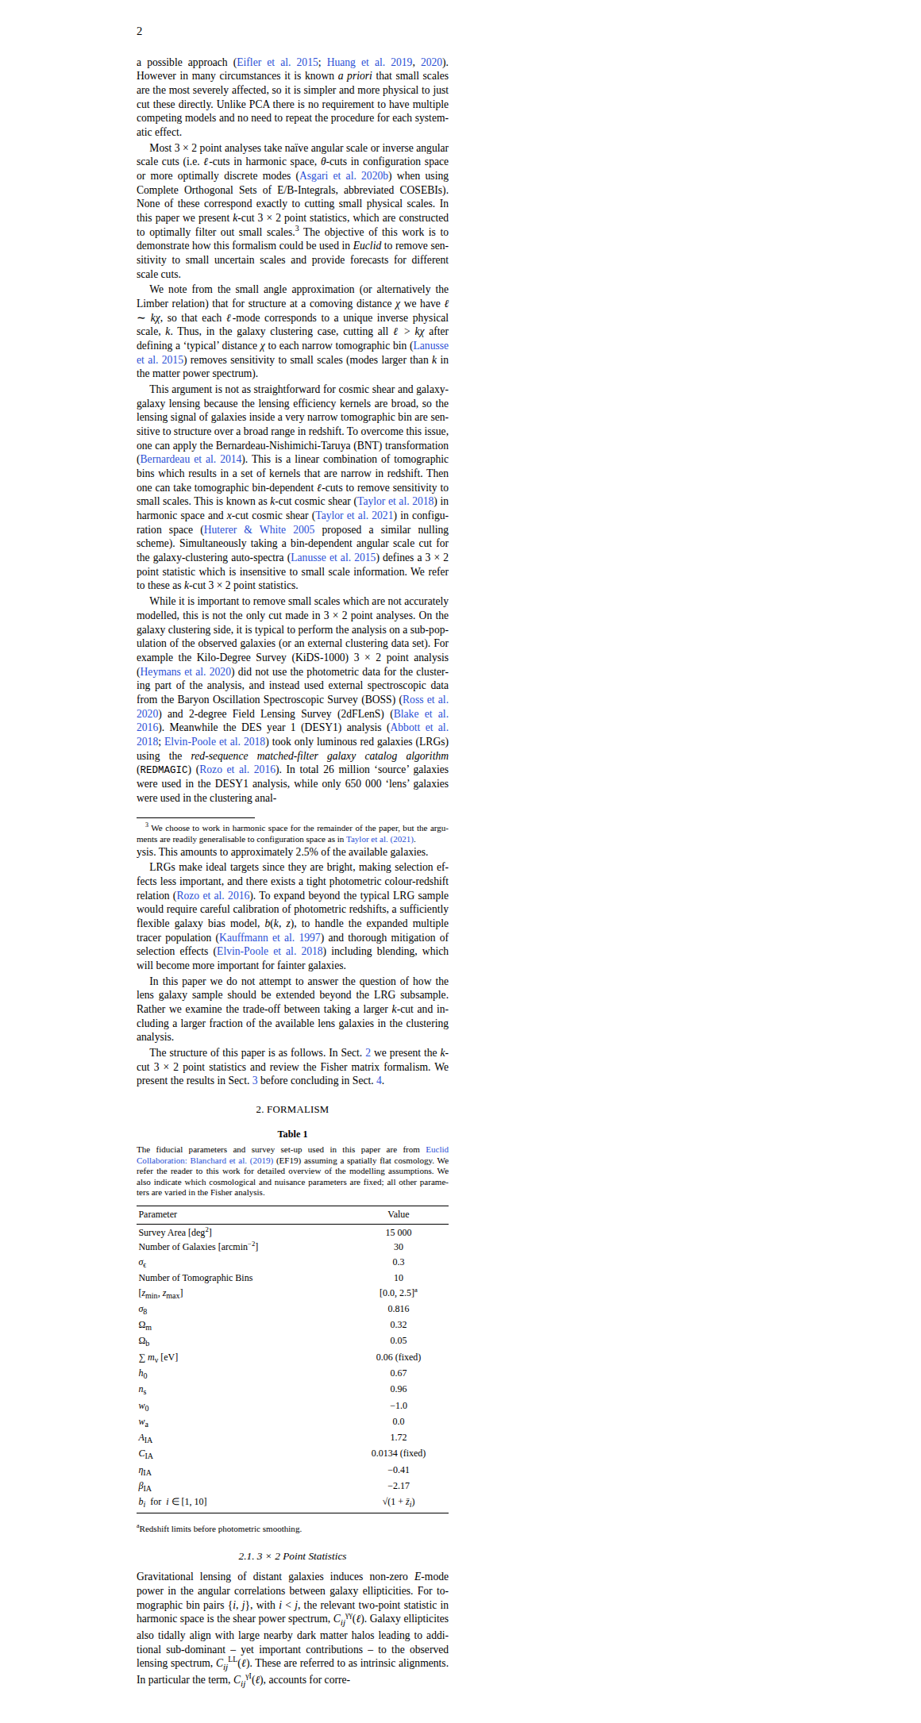2
a possible approach (Eifler et al. 2015; Huang et al. 2019, 2020). However in many circumstances it is known a priori that small scales are the most severely affected, so it is simpler and more physical to just cut these directly. Unlike PCA there is no requirement to have multiple competing models and no need to repeat the procedure for each systematic effect.
Most 3 × 2 point analyses take naïve angular scale or inverse angular scale cuts (i.e. ℓ-cuts in harmonic space, θ-cuts in configuration space or more optimally discrete modes (Asgari et al. 2020b) when using Complete Orthogonal Sets of E/B-Integrals, abbreviated COSEBIs). None of these correspond exactly to cutting small physical scales. In this paper we present k-cut 3 × 2 point statistics, which are constructed to optimally filter out small scales.3 The objective of this work is to demonstrate how this formalism could be used in Euclid to remove sensitivity to small uncertain scales and provide forecasts for different scale cuts.
We note from the small angle approximation (or alternatively the Limber relation) that for structure at a comoving distance χ we have ℓ ∼ kχ, so that each ℓ-mode corresponds to a unique inverse physical scale, k. Thus, in the galaxy clustering case, cutting all ℓ > kχ after defining a ‘typical’ distance χ to each narrow tomographic bin (Lanusse et al. 2015) removes sensitivity to small scales (modes larger than k in the matter power spectrum).
This argument is not as straightforward for cosmic shear and galaxy-galaxy lensing because the lensing efficiency kernels are broad, so the lensing signal of galaxies inside a very narrow tomographic bin are sensitive to structure over a broad range in redshift. To overcome this issue, one can apply the Bernardeau-Nishimichi-Taruya (BNT) transformation (Bernardeau et al. 2014). This is a linear combination of tomographic bins which results in a set of kernels that are narrow in redshift. Then one can take tomographic bin-dependent ℓ-cuts to remove sensitivity to small scales. This is known as k-cut cosmic shear (Taylor et al. 2018) in harmonic space and x-cut cosmic shear (Taylor et al. 2021) in configuration space (Huterer & White 2005 proposed a similar nulling scheme). Simultaneously taking a bin-dependent angular scale cut for the galaxy-clustering auto-spectra (Lanusse et al. 2015) defines a 3 × 2 point statistic which is insensitive to small scale information. We refer to these as k-cut 3 × 2 point statistics.
While it is important to remove small scales which are not accurately modelled, this is not the only cut made in 3 × 2 point analyses. On the galaxy clustering side, it is typical to perform the analysis on a sub-population of the observed galaxies (or an external clustering data set). For example the Kilo-Degree Survey (KiDS-1000) 3 × 2 point analysis (Heymans et al. 2020) did not use the photometric data for the clustering part of the analysis, and instead used external spectroscopic data from the Baryon Oscillation Spectroscopic Survey (BOSS) (Ross et al. 2020) and 2-degree Field Lensing Survey (2dFLenS) (Blake et al. 2016). Meanwhile the DES year 1 (DESY1) analysis (Abbott et al. 2018; Elvin-Poole et al. 2018) took only luminous red galaxies (LRGs) using the red-sequence matched-filter galaxy catalog algorithm (REDMAGIC) (Rozo et al. 2016). In total 26 million ‘source’ galaxies were used in the DESY1 analysis, while only 650 000 ‘lens’ galaxies were used in the clustering anal-
3 We choose to work in harmonic space for the remainder of the paper, but the arguments are readily generalisable to configuration space as in Taylor et al. (2021).
ysis. This amounts to approximately 2.5% of the available galaxies.
LRGs make ideal targets since they are bright, making selection effects less important, and there exists a tight photometric colour-redshift relation (Rozo et al. 2016). To expand beyond the typical LRG sample would require careful calibration of photometric redshifts, a sufficiently flexible galaxy bias model, b(k, z), to handle the expanded multiple tracer population (Kauffmann et al. 1997) and thorough mitigation of selection effects (Elvin-Poole et al. 2018) including blending, which will become more important for fainter galaxies.
In this paper we do not attempt to answer the question of how the lens galaxy sample should be extended beyond the LRG subsample. Rather we examine the trade-off between taking a larger k-cut and including a larger fraction of the available lens galaxies in the clustering analysis.
The structure of this paper is as follows. In Sect. 2 we present the k-cut 3 × 2 point statistics and review the Fisher matrix formalism. We present the results in Sect. 3 before concluding in Sect. 4.
2. FORMALISM
Table 1
The fiducial parameters and survey set-up used in this paper are from Euclid Collaboration: Blanchard et al. (2019) (EF19) assuming a spatially flat cosmology. We refer the reader to this work for detailed overview of the modelling assumptions. We also indicate which cosmological and nuisance parameters are fixed; all other parameters are varied in the Fisher analysis.
| Parameter | Value |
| --- | --- |
| Survey Area [deg 2 ] | 15 000 |
| Number of Galaxies [arcmin −2 ] | 30 |
| σ ϵ | 0.3 |
| Number of Tomographic Bins | 10 |
| [ z min , z max ] | [0.0, 2.5] a |
| σ 8 | 0.816 |
| Ω m | 0.32 |
| Ω b | 0.05 |
| ∑ m ν [eV] | 0.06 (fixed) |
| h 0 | 0.67 |
| n s | 0.96 |
| w 0 | −1.0 |
| w a | 0.0 |
| A IA | 1.72 |
| C IA | 0.0134 (fixed) |
| η IA | −0.41 |
| β IA | −2.17 |
| b i for i ∈ [1, 10] | √(1 + z̄ i ) |
aRedshift limits before photometric smoothing.
2.1. 3 × 2 Point Statistics
Gravitational lensing of distant galaxies induces non-zero E-mode power in the angular correlations between galaxy ellipticities. For tomographic bin pairs {i, j}, with i < j, the relevant two-point statistic in harmonic space is the shear power spectrum, Cijγγ(ℓ). Galaxy ellipticites also tidally align with large nearby dark matter halos leading to additional sub-dominant – yet important contributions – to the observed lensing spectrum, CijLL(ℓ). These are referred to as intrinsic alignments. In particular the term, CijγI(ℓ), accounts for corre-